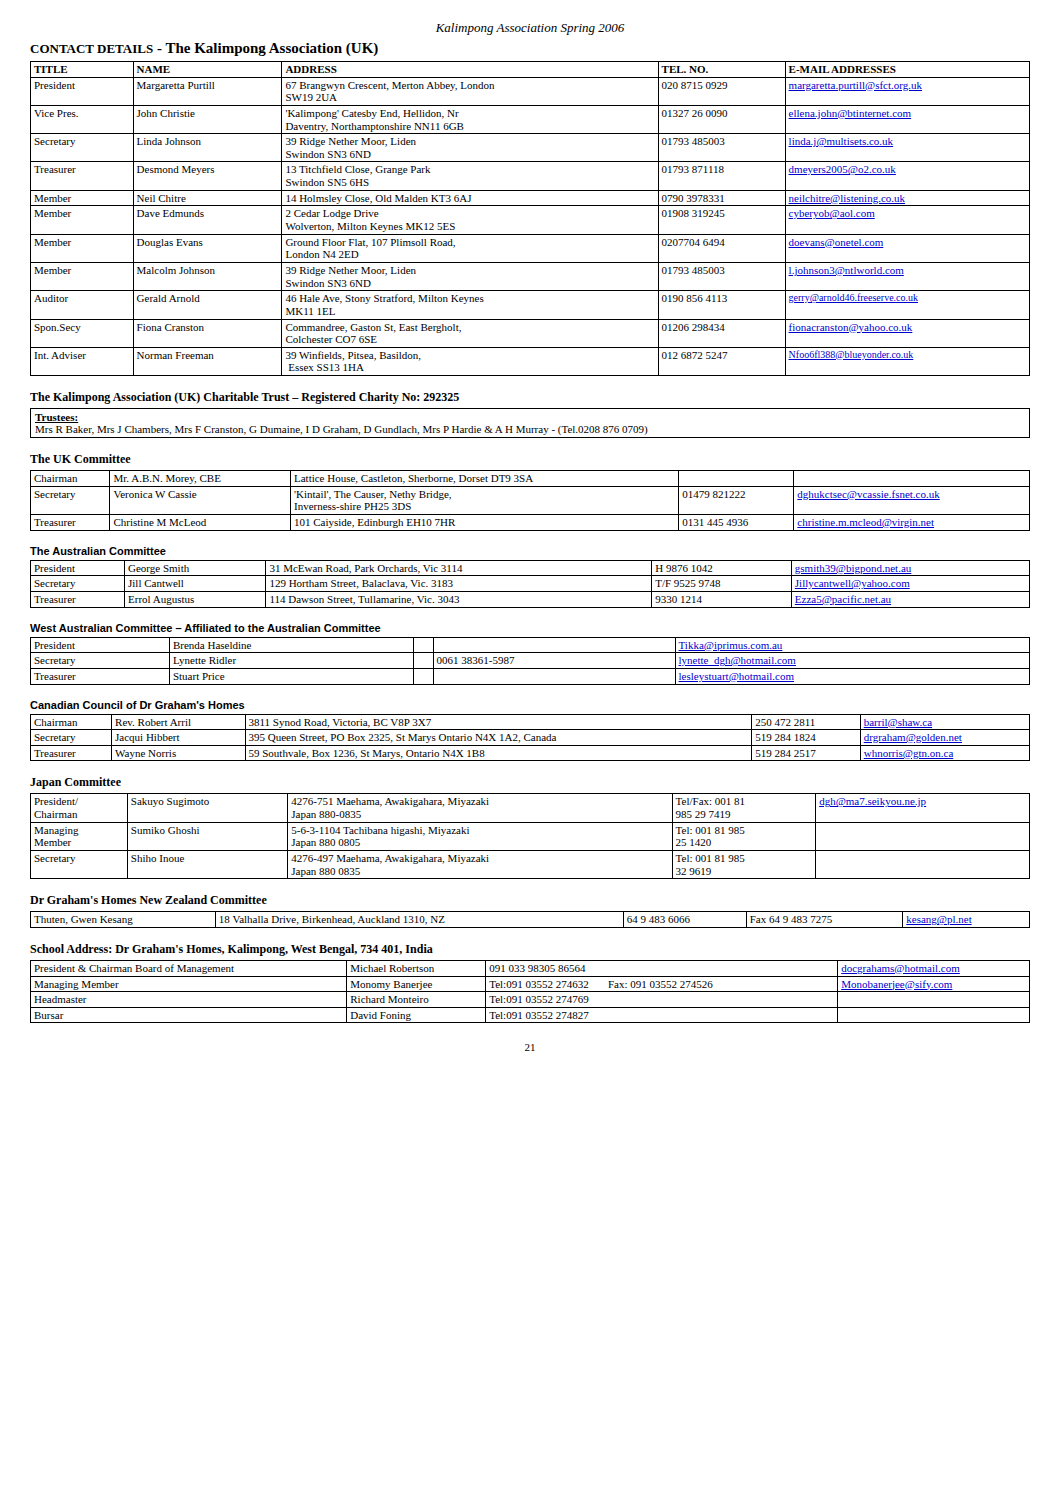Kalimpong Association Spring 2006
CONTACT DETAILS - The Kalimpong Association (UK)
| TITLE | NAME | ADDRESS | TEL. NO. | E-MAIL ADDRESSES |
| --- | --- | --- | --- | --- |
| President | Margaretta Purtill | 67 Brangwyn Crescent, Merton Abbey, London SW19 2UA | 020 8715 0929 | margaretta.purtill@sfct.org.uk |
| Vice Pres. | John Christie | 'Kalimpong' Catesby End, Hellidon, Nr Daventry, Northamptonshire NN11 6GB | 01327 26 0090 | ellena.john@btinternet.com |
| Secretary | Linda Johnson | 39 Ridge Nether Moor, Liden Swindon SN3 6ND | 01793 485003 | linda.j@multisets.co.uk |
| Treasurer | Desmond Meyers | 13 Titchfield Close, Grange Park Swindon SN5 6HS | 01793 871118 | dmeyers2005@o2.co.uk |
| Member | Neil Chitre | 14 Holmsley Close, Old Malden KT3 6AJ | 0790 3978331 | neilchitre@listening.co.uk |
| Member | Dave Edmunds | 2 Cedar Lodge Drive Wolverton, Milton Keynes MK12 5ES | 01908 319245 | cyberyob@aol.com |
| Member | Douglas Evans | Ground Floor Flat, 107 Plimsoll Road, London N4 2ED | 0207704 6494 | doevans@onetel.com |
| Member | Malcolm Johnson | 39 Ridge Nether Moor, Liden Swindon SN3 6ND | 01793 485003 | l.johnson3@ntlworld.com |
| Auditor | Gerald Arnold | 46 Hale Ave, Stony Stratford, Milton Keynes MK11 1EL | 0190 856 4113 | gerry@arnold46.freeserve.co.uk |
| Spon.Secy | Fiona Cranston | Commandree, Gaston St, East Bergholt, Colchester CO7 6SE | 01206 298434 | fionacranston@yahoo.co.uk |
| Int. Adviser | Norman Freeman | 39 Winfields, Pitsea, Basildon, Essex SS13 1HA | 012 6872 5247 | Nfoo6fl388@blueyonder.co.uk |
The Kalimpong Association (UK) Charitable Trust – Registered Charity No: 292325
Trustees:
Mrs R Baker, Mrs J Chambers, Mrs F Cranston, G Dumaine, I D Graham, D Gundlach, Mrs P Hardie & A H Murray - (Tel.0208 876 0709)
The UK Committee
| Chairman | Mr. A.B.N. Morey, CBE | Lattice House, Castleton, Sherborne, Dorset DT9 3SA | | |
| Secretary | Veronica W Cassie | 'Kintail', The Causer, Nethy Bridge, Inverness-shire PH25 3DS | 01479 821222 | dghukctsec@vcassie.fsnet.co.uk |
| Treasurer | Christine M McLeod | 101 Caiyside, Edinburgh EH10 7HR | 0131 445 4936 | christine.m.mcleod@virgin.net |
The Australian Committee
| President | George Smith | 31 McEwan Road, Park Orchards, Vic 3114 | H 9876 1042 | gsmith39@bigpond.net.au |
| Secretary | Jill Cantwell | 129 Hortham Street, Balaclava, Vic. 3183 | T/F 9525 9748 | Jillycantwell@yahoo.com |
| Treasurer | Errol Augustus | 114 Dawson Street, Tullamarine, Vic. 3043 | 9330 1214 | Ezza5@pacific.net.au |
West Australian Committee – Affiliated to the Australian Committee
| President | Brenda Haseldine | | | Tikka@iprimus.com.au |
| Secretary | Lynette Ridler | | 0061 38361-5987 | lynette_dgh@hotmail.com |
| Treasurer | Stuart Price | | | lesleystuart@hotmail.com |
Canadian Council of Dr Graham's Homes
| Chairman | Rev. Robert Arril | 3811 Synod Road, Victoria, BC V8P 3X7 | 250 472 2811 | barril@shaw.ca |
| Secretary | Jacqui Hibbert | 395 Queen Street, PO Box 2325, St Marys Ontario N4X 1A2, Canada | 519 284 1824 | drgraham@golden.net |
| Treasurer | Wayne Norris | 59 Southvale, Box 1236, St Marys, Ontario N4X 1B8 | 519 284 2517 | whnorris@gtn.on.ca |
Japan Committee
| President/ Chairman | Sakuyo Sugimoto | 4276-751 Maehama, Awakigahara, Miyazaki Japan 880-0835 | Tel/Fax: 001 81 985 29 7419 | dgh@ma7.seikyou.ne.jp |
| Managing Member | Sumiko Ghoshi | 5-6-3-1104 Tachibana higashi, Miyazaki Japan 880 0805 | Tel: 001 81 985 25 1420 | |
| Secretary | Shiho Inoue | 4276-497 Maehama, Awakigahara, Miyazaki Japan 880 0835 | Tel: 001 81 985 32 9619 | |
Dr Graham's Homes New Zealand Committee
| Thuten, Gwen Kesang | 18 Valhalla Drive, Birkenhead, Auckland 1310, NZ | 64 9 483 6066 | Fax 64 9 483 7275 | kesang@pl.net |
School Address: Dr Graham's Homes, Kalimpong, West Bengal, 734 401, India
| President & Chairman Board of Management | Michael Robertson | 091 033 98305 86564 | docgrahams@hotmail.com |
| Managing Member | Monomy Banerjee | Tel:091 03552 274632 Fax: 091 03552 274526 | Monobanerjee@sify.com |
| Headmaster | Richard Monteiro | Tel:091 03552 274769 | |
| Bursar | David Foning | Tel:091 03552 274827 | |
21